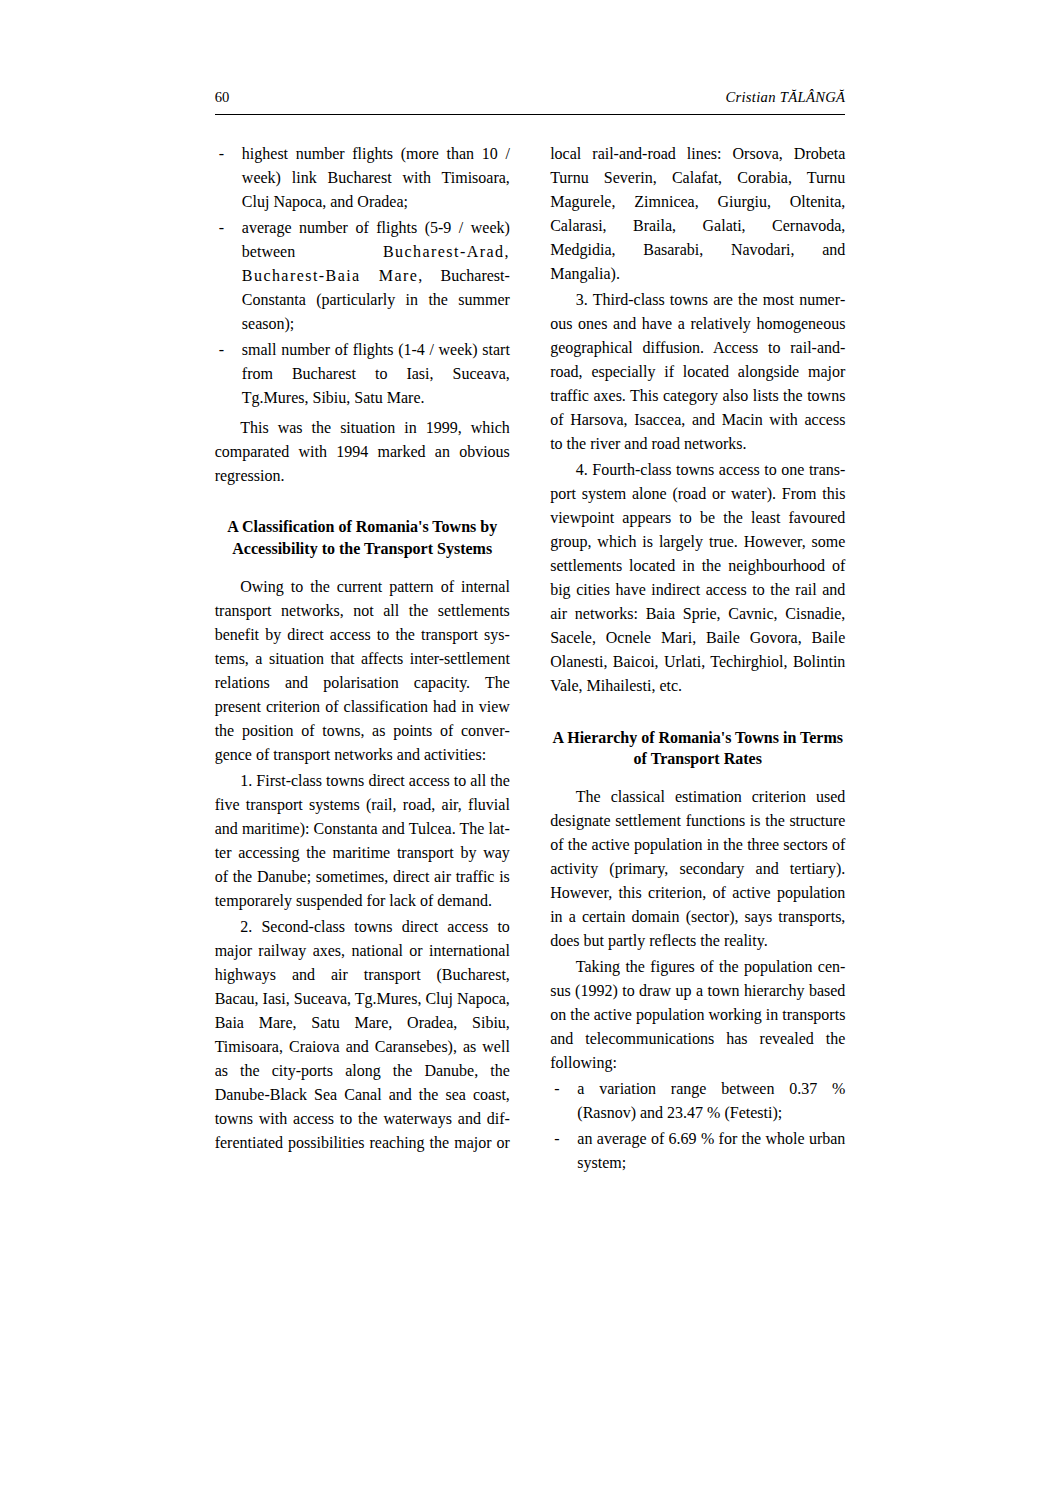60 Cristian TĂLÂNGĂ
highest number flights (more than 10 / week) link Bucharest with Timisoara, Cluj Napoca, and Oradea;
average number of flights (5-9 / week) between Bucharest-Arad, Bucharest-Baia Mare, Bucharest-Constanta (particularly in the summer season);
small number of flights (1-4 / week) start from Bucharest to Iasi, Suceava, Tg.Mures, Sibiu, Satu Mare.
This was the situation in 1999, which comparated with 1994 marked an obvious regression.
A Classification of Romania's Towns by
Accessibility to the Transport Systems
Owing to the current pattern of internal transport networks, not all the settlements benefit by direct access to the transport systems, a situation that affects inter-settlement relations and polarisation capacity. The present criterion of classification had in view the position of towns, as points of convergence of transport networks and activities:
1. First-class towns direct access to all the five transport systems (rail, road, air, fluvial and maritime): Constanta and Tulcea. The latter accessing the maritime transport by way of the Danube; sometimes, direct air traffic is temporarely suspended for lack of demand.
2. Second-class towns direct access to major railway axes, national or international highways and air transport (Bucharest, Bacau, Iasi, Suceava, Tg.Mures, Cluj Napoca, Baia Mare, Satu Mare, Oradea, Sibiu, Timisoara, Craiova and Caransebes), as well as the city-ports along the Danube, the Danube-Black Sea Canal and the sea coast, towns with access to the waterways and differentiated possibilities reaching the major or local rail-and-road lines: Orsova, Drobeta Turnu Severin, Calafat, Corabia, Turnu Magurele, Zimnicea, Giurgiu, Oltenita, Calarasi, Braila, Galati, Cernavoda, Medgidia, Basarabi, Navodari, and Mangalia).
3. Third-class towns are the most numerous ones and have a relatively homogeneous geographical diffusion. Access to rail-and-road, especially if located alongside major traffic axes. This category also lists the towns of Harsova, Isaccea, and Macin with access to the river and road networks.
4. Fourth-class towns access to one transport system alone (road or water). From this viewpoint appears to be the least favoured group, which is largely true. However, some settlements located in the neighbourhood of big cities have indirect access to the rail and air networks: Baia Sprie, Cavnic, Cisnadie, Sacele, Ocnele Mari, Baile Govora, Baile Olanesti, Baicoi, Urlati, Techirghiol, Bolintin Vale, Mihailesti, etc.
A Hierarchy of Romania's Towns in Terms
of Transport Rates
The classical estimation criterion used designate settlement functions is the structure of the active population in the three sectors of activity (primary, secondary and tertiary). However, this criterion, of active population in a certain domain (sector), says transports, does but partly reflects the reality.
Taking the figures of the population census (1992) to draw up a town hierarchy based on the active population working in transports and telecommunications has revealed the following:
a variation range between 0.37 % (Rasnov) and 23.47 % (Fetesti);
an average of 6.69 % for the whole urban system;